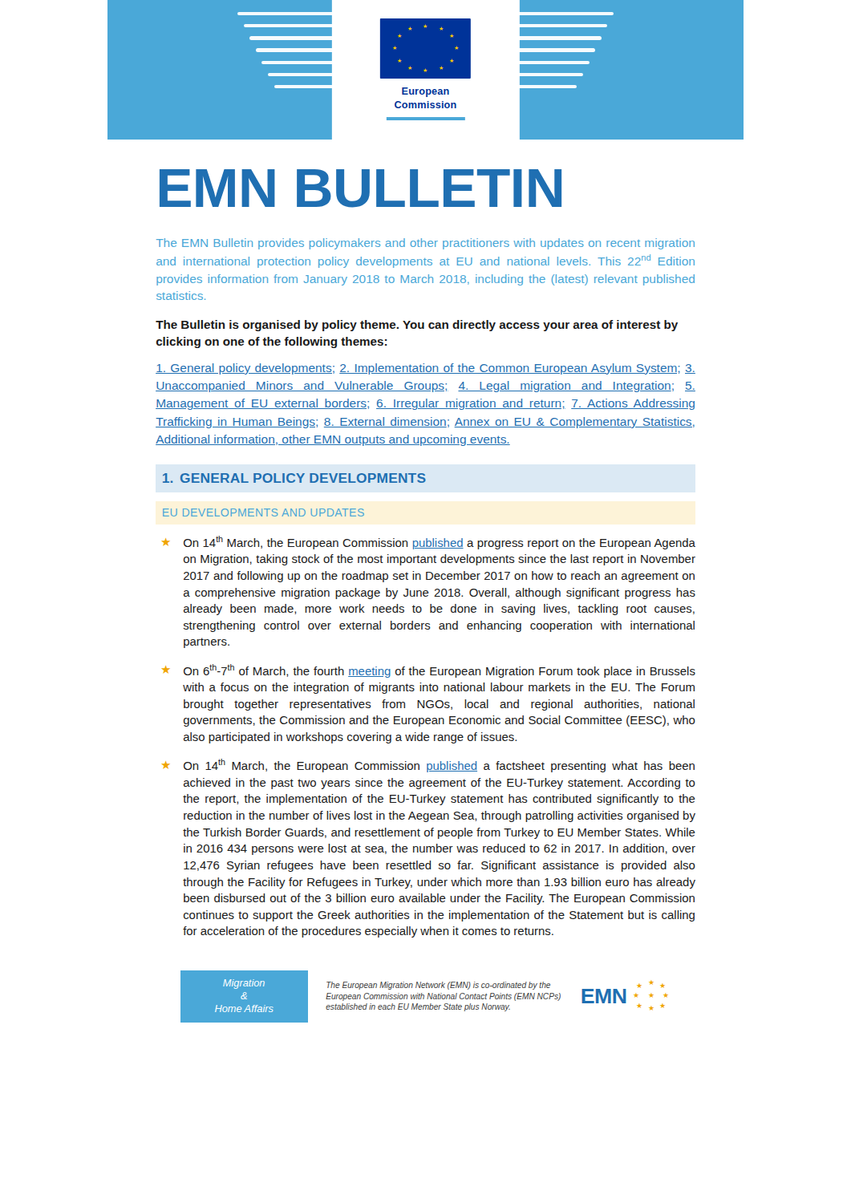★ ★ ★ ★ ★ ★ ★ ★ ★ ★ ★ ★
European Commission
EMN BULLETIN
The EMN Bulletin provides policymakers and other practitioners with updates on recent migration and international protection policy developments at EU and national levels. This 22nd Edition provides information from January 2018 to March 2018, including the (latest) relevant published statistics.
The Bulletin is organised by policy theme. You can directly access your area of interest by clicking on one of the following themes:
1. General policy developments; 2. Implementation of the Common European Asylum System; 3. Unaccompanied Minors and Vulnerable Groups; 4. Legal migration and Integration; 5. Management of EU external borders; 6. Irregular migration and return; 7. Actions Addressing Trafficking in Human Beings; 8. External dimension; Annex on EU & Complementary Statistics, Additional information, other EMN outputs and upcoming events.
1. GENERAL POLICY DEVELOPMENTS
EU DEVELOPMENTS AND UPDATES
On 14th March, the European Commission published a progress report on the European Agenda on Migration, taking stock of the most important developments since the last report in November 2017 and following up on the roadmap set in December 2017 on how to reach an agreement on a comprehensive migration package by June 2018. Overall, although significant progress has already been made, more work needs to be done in saving lives, tackling root causes, strengthening control over external borders and enhancing cooperation with international partners.
On 6th-7th of March, the fourth meeting of the European Migration Forum took place in Brussels with a focus on the integration of migrants into national labour markets in the EU. The Forum brought together representatives from NGOs, local and regional authorities, national governments, the Commission and the European Economic and Social Committee (EESC), who also participated in workshops covering a wide range of issues.
On 14th March, the European Commission published a factsheet presenting what has been achieved in the past two years since the agreement of the EU-Turkey statement. According to the report, the implementation of the EU-Turkey statement has contributed significantly to the reduction in the number of lives lost in the Aegean Sea, through patrolling activities organised by the Turkish Border Guards, and resettlement of people from Turkey to EU Member States. While in 2016 434 persons were lost at sea, the number was reduced to 62 in 2017. In addition, over 12,476 Syrian refugees have been resettled so far. Significant assistance is provided also through the Facility for Refugees in Turkey, under which more than 1.93 billion euro has already been disbursed out of the 3 billion euro available under the Facility. The European Commission continues to support the Greek authorities in the implementation of the Statement but is calling for acceleration of the procedures especially when it comes to returns.
Migration
&
Home Affairs
The European Migration Network (EMN) is co-ordinated by the European Commission with National Contact Points (EMN NCPs) established in each EU Member State plus Norway.
EMN ★ ★ ★ ★ ★ ★ ★ ★ ★